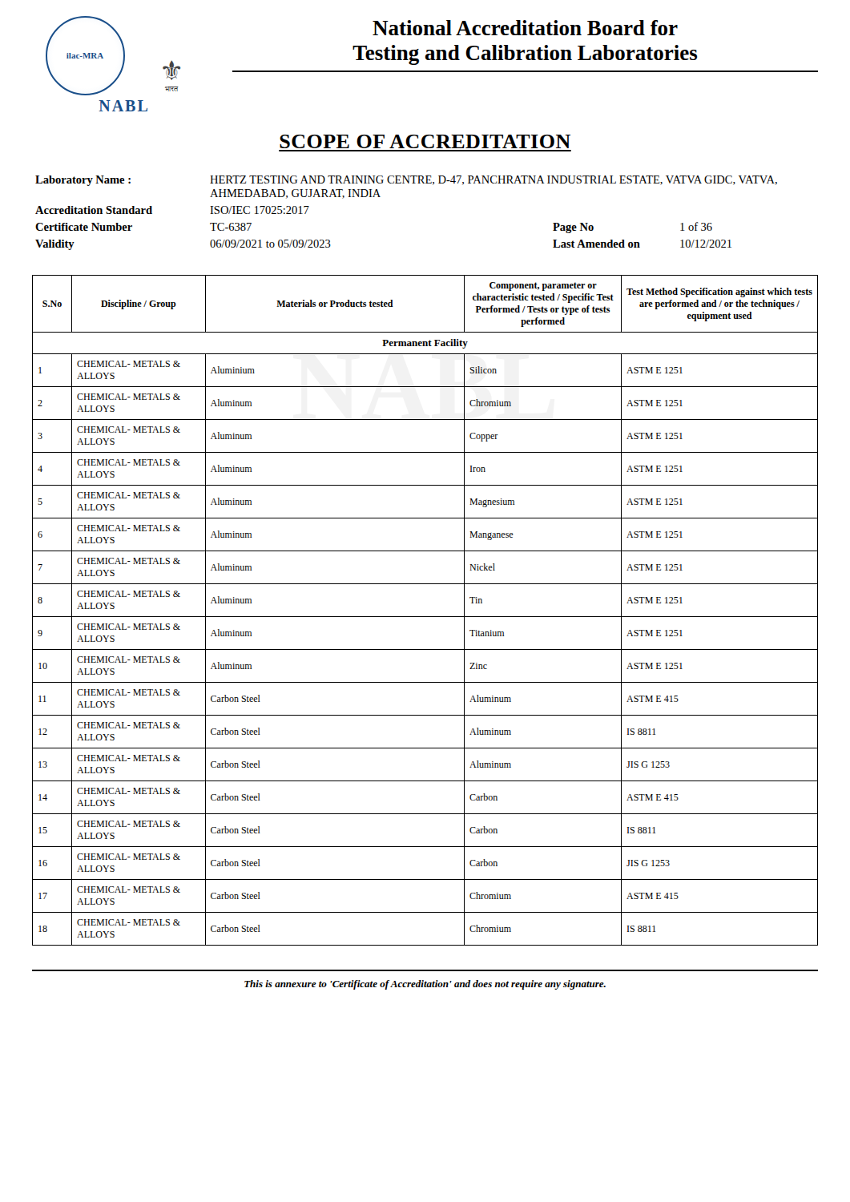NABL
ilac-MRA
⚜
भारत
NABL
National Accreditation Board for
Testing and Calibration Laboratories
SCOPE OF ACCREDITATION
| Laboratory Name : | HERTZ TESTING AND TRAINING CENTRE, D-47, PANCHRATNA INDUSTRIAL ESTATE, VATVA GIDC, VATVA, AHMEDABAD, GUJARAT, INDIA |
| Accreditation Standard | ISO/IEC 17025:2017 |
| Certificate Number | TC-6387 | Page No | 1 of 36 |
| Validity | 06/09/2021 to 05/09/2023 | Last Amended on | 10/12/2021 |
| S.No | Discipline / Group | Materials or Products tested | Component, parameter or characteristic tested / Specific Test Performed / Tests or type of tests performed | Test Method Specification against which tests are performed and / or the techniques / equipment used |
| --- | --- | --- | --- | --- |
| Permanent Facility |
| 1 | CHEMICAL- METALS & ALLOYS | Aluminium | Silicon | ASTM E 1251 |
| 2 | CHEMICAL- METALS & ALLOYS | Aluminum | Chromium | ASTM E 1251 |
| 3 | CHEMICAL- METALS & ALLOYS | Aluminum | Copper | ASTM E 1251 |
| 4 | CHEMICAL- METALS & ALLOYS | Aluminum | Iron | ASTM E 1251 |
| 5 | CHEMICAL- METALS & ALLOYS | Aluminum | Magnesium | ASTM E 1251 |
| 6 | CHEMICAL- METALS & ALLOYS | Aluminum | Manganese | ASTM E 1251 |
| 7 | CHEMICAL- METALS & ALLOYS | Aluminum | Nickel | ASTM E 1251 |
| 8 | CHEMICAL- METALS & ALLOYS | Aluminum | Tin | ASTM E 1251 |
| 9 | CHEMICAL- METALS & ALLOYS | Aluminum | Titanium | ASTM E 1251 |
| 10 | CHEMICAL- METALS & ALLOYS | Aluminum | Zinc | ASTM E 1251 |
| 11 | CHEMICAL- METALS & ALLOYS | Carbon Steel | Aluminum | ASTM E 415 |
| 12 | CHEMICAL- METALS & ALLOYS | Carbon Steel | Aluminum | IS 8811 |
| 13 | CHEMICAL- METALS & ALLOYS | Carbon Steel | Aluminum | JIS G 1253 |
| 14 | CHEMICAL- METALS & ALLOYS | Carbon Steel | Carbon | ASTM E 415 |
| 15 | CHEMICAL- METALS & ALLOYS | Carbon Steel | Carbon | IS 8811 |
| 16 | CHEMICAL- METALS & ALLOYS | Carbon Steel | Carbon | JIS G 1253 |
| 17 | CHEMICAL- METALS & ALLOYS | Carbon Steel | Chromium | ASTM E 415 |
| 18 | CHEMICAL- METALS & ALLOYS | Carbon Steel | Chromium | IS 8811 |
This is annexure to 'Certificate of Accreditation' and does not require any signature.